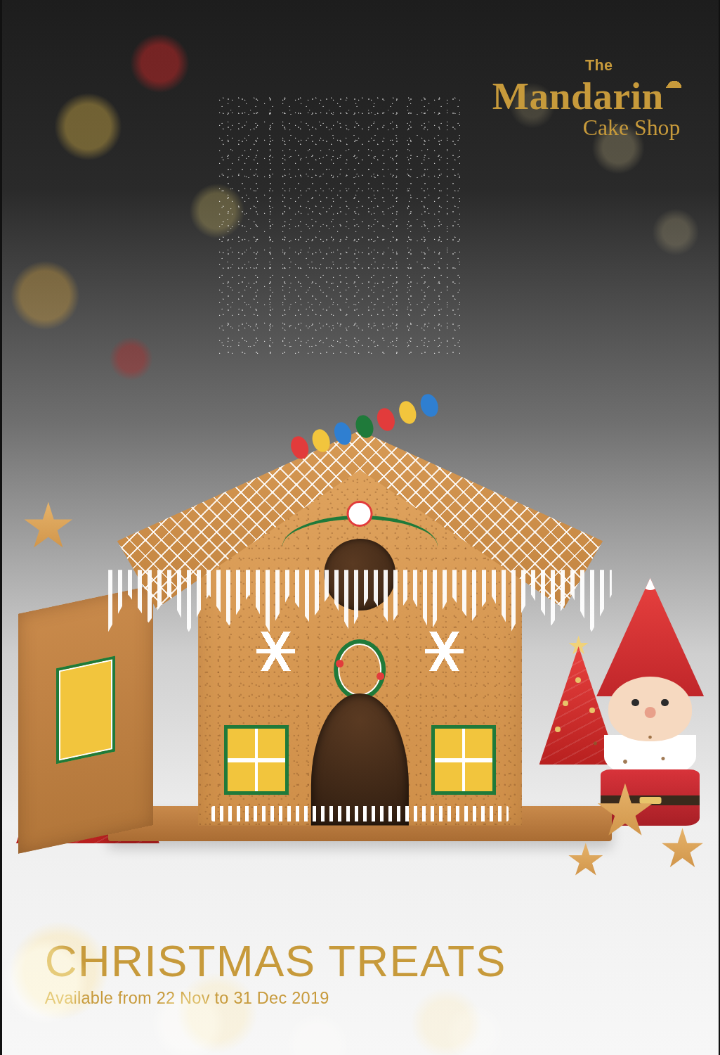The Mandarin Cake Shop
Christmas Treats
Available from 22 Nov to 31 Dec 2019